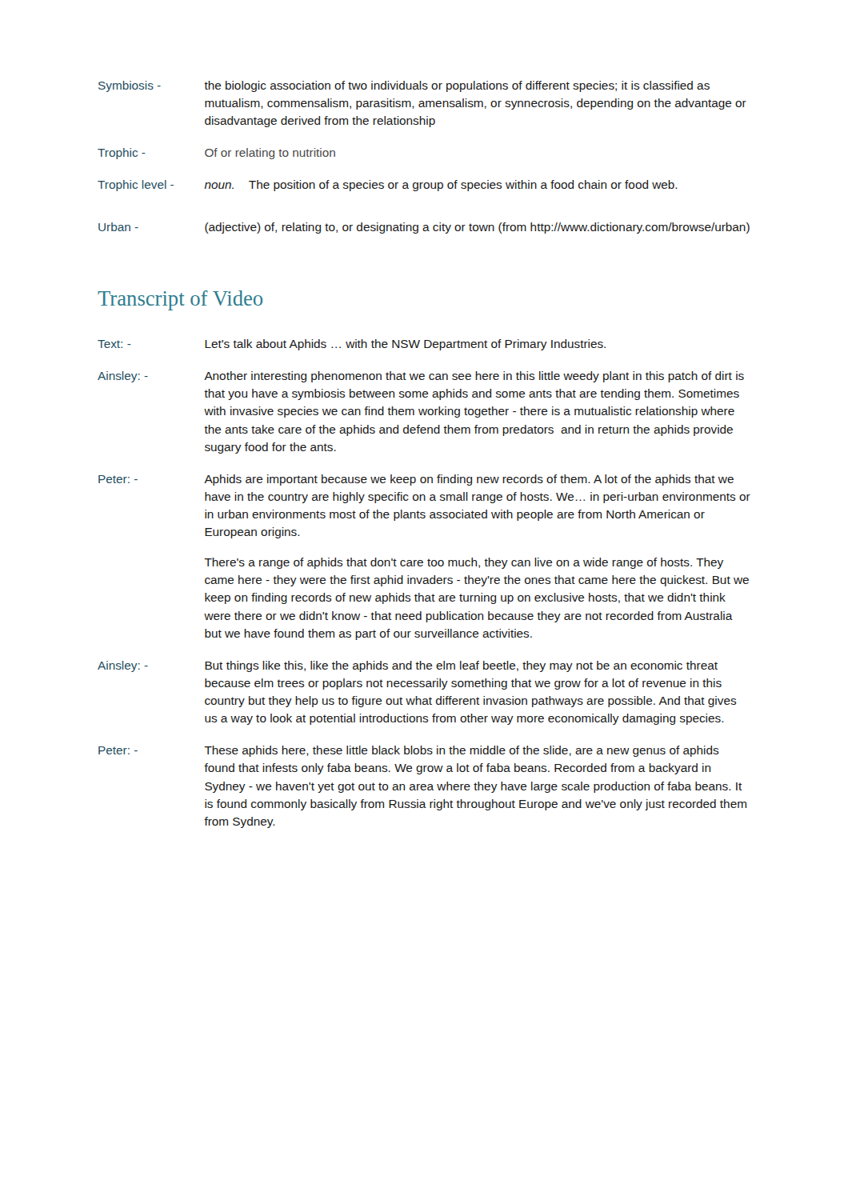Symbiosis -
the biologic association of two individuals or populations of different species; it is classified as mutualism, commensalism, parasitism, amensalism, or synnecrosis, depending on the advantage or disadvantage derived from the relationship
Trophic -
Of or relating to nutrition
Trophic level -
noun. The position of a species or a group of species within a food chain or food web.
Urban -
(adjective) of, relating to, or designating a city or town (from http://www.dictionary.com/browse/urban)
Transcript of Video
Text: -
Let's talk about Aphids … with the NSW Department of Primary Industries.
Ainsley: -
Another interesting phenomenon that we can see here in this little weedy plant in this patch of dirt is that you have a symbiosis between some aphids and some ants that are tending them. Sometimes with invasive species we can find them working together - there is a mutualistic relationship where the ants take care of the aphids and defend them from predators and in return the aphids provide sugary food for the ants.
Peter: -
Aphids are important because we keep on finding new records of them. A lot of the aphids that we have in the country are highly specific on a small range of hosts. We… in peri-urban environments or in urban environments most of the plants associated with people are from North American or European origins.
There's a range of aphids that don't care too much, they can live on a wide range of hosts. They came here - they were the first aphid invaders - they're the ones that came here the quickest. But we keep on finding records of new aphids that are turning up on exclusive hosts, that we didn't think were there or we didn't know - that need publication because they are not recorded from Australia but we have found them as part of our surveillance activities.
Ainsley: -
But things like this, like the aphids and the elm leaf beetle, they may not be an economic threat because elm trees or poplars not necessarily something that we grow for a lot of revenue in this country but they help us to figure out what different invasion pathways are possible. And that gives us a way to look at potential introductions from other way more economically damaging species.
Peter: -
These aphids here, these little black blobs in the middle of the slide, are a new genus of aphids found that infests only faba beans. We grow a lot of faba beans. Recorded from a backyard in Sydney - we haven't yet got out to an area where they have large scale production of faba beans. It is found commonly basically from Russia right throughout Europe and we've only just recorded them from Sydney.